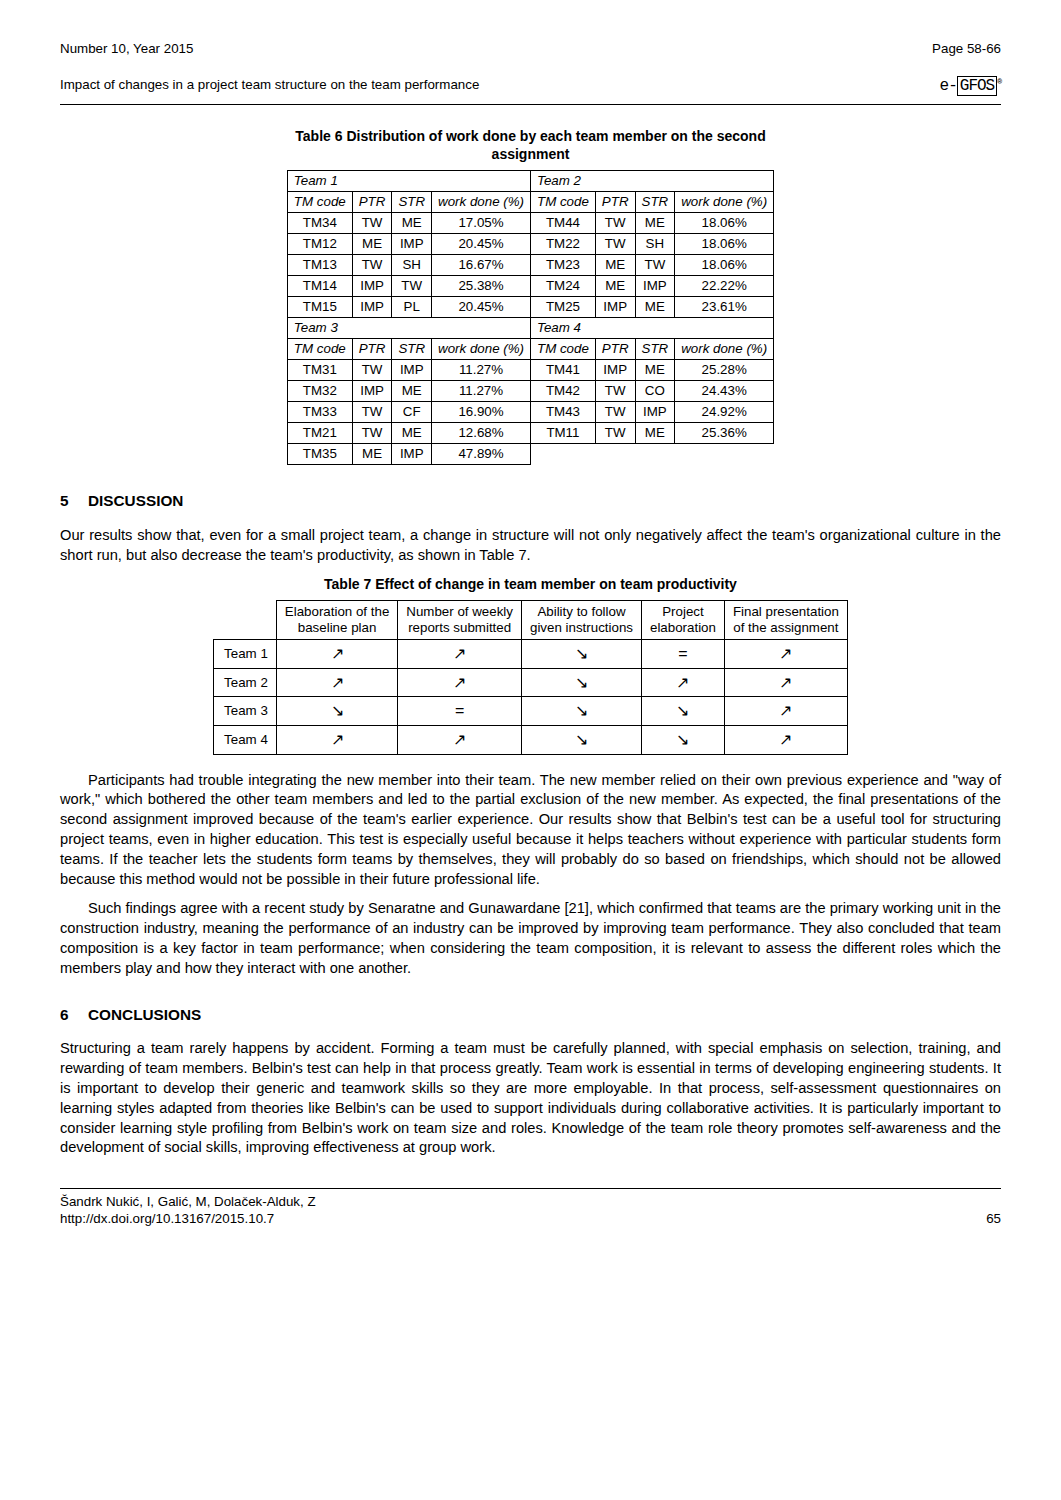Number 10, Year 2015 Page 58-66
Impact of changes in a project team structure on the team performance e-GFOS®
Table 6 Distribution of work done by each team member on the second assignment
| Team 1 | Team 2 |
| TM code | PTR | STR | work done (%) | TM code | PTR | STR | work done (%) |
| TM34 | TW | ME | 17.05% | TM44 | TW | ME | 18.06% |
| TM12 | ME | IMP | 20.45% | TM22 | TW | SH | 18.06% |
| TM13 | TW | SH | 16.67% | TM23 | ME | TW | 18.06% |
| TM14 | IMP | TW | 25.38% | TM24 | ME | IMP | 22.22% |
| TM15 | IMP | PL | 20.45% | TM25 | IMP | ME | 23.61% |
| Team 3 | Team 4 |
| TM code | PTR | STR | work done (%) | TM code | PTR | STR | work done (%) |
| TM31 | TW | IMP | 11.27% | TM41 | IMP | ME | 25.28% |
| TM32 | IMP | ME | 11.27% | TM42 | TW | CO | 24.43% |
| TM33 | TW | CF | 16.90% | TM43 | TW | IMP | 24.92% |
| TM21 | TW | ME | 12.68% | TM11 | TW | ME | 25.36% |
| TM35 | ME | IMP | 47.89% | | | | |
5 DISCUSSION
Our results show that, even for a small project team, a change in structure will not only negatively affect the team's organizational culture in the short run, but also decrease the team's productivity, as shown in Table 7.
Table 7 Effect of change in team member on team productivity
| | Elaboration of the baseline plan | Number of weekly reports submitted | Ability to follow given instructions | Project elaboration | Final presentation of the assignment |
| Team 1 | ↗ | ↗ | ↘ | = | ↗ |
| Team 2 | ↗ | ↗ | ↘ | ↗ | ↗ |
| Team 3 | ↘ | = | ↘ | ↘ | ↗ |
| Team 4 | ↗ | ↗ | ↘ | ↘ | ↗ |
Participants had trouble integrating the new member into their team. The new member relied on their own previous experience and "way of work," which bothered the other team members and led to the partial exclusion of the new member. As expected, the final presentations of the second assignment improved because of the team's earlier experience. Our results show that Belbin's test can be a useful tool for structuring project teams, even in higher education. This test is especially useful because it helps teachers without experience with particular students form teams. If the teacher lets the students form teams by themselves, they will probably do so based on friendships, which should not be allowed because this method would not be possible in their future professional life.
Such findings agree with a recent study by Senaratne and Gunawardane [21], which confirmed that teams are the primary working unit in the construction industry, meaning the performance of an industry can be improved by improving team performance. They also concluded that team composition is a key factor in team performance; when considering the team composition, it is relevant to assess the different roles which the members play and how they interact with one another.
6 CONCLUSIONS
Structuring a team rarely happens by accident. Forming a team must be carefully planned, with special emphasis on selection, training, and rewarding of team members. Belbin's test can help in that process greatly. Team work is essential in terms of developing engineering students. It is important to develop their generic and teamwork skills so they are more employable. In that process, self-assessment questionnaires on learning styles adapted from theories like Belbin's can be used to support individuals during collaborative activities. It is particularly important to consider learning style profiling from Belbin's work on team size and roles. Knowledge of the team role theory promotes self-awareness and the development of social skills, improving effectiveness at group work.
Šandrk Nukić, I, Galić, M, Dolaček-Alduk, Z
http://dx.doi.org/10.13167/2015.10.7
65